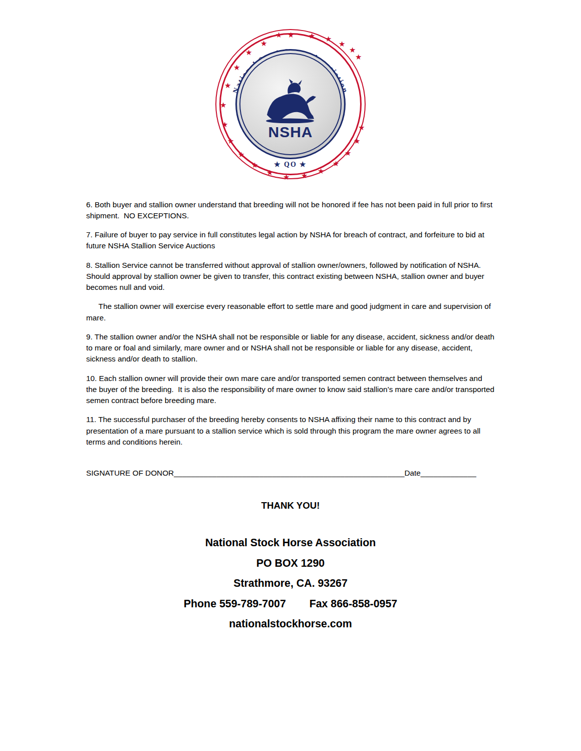★ ★ ★ ★ ★ ★ ★ ★ ★ ★ ★ ★ ★ ★ ★ ★ ★ ★ ★ ★ ★ ★ ★ ★
National Stock Horse Association
NSHA
★ QO ★
6. Both buyer and stallion owner understand that breeding will not be honored if fee has not been paid in full prior to first shipment. NO EXCEPTIONS.
7. Failure of buyer to pay service in full constitutes legal action by NSHA for breach of contract, and forfeiture to bid at future NSHA Stallion Service Auctions
8. Stallion Service cannot be transferred without approval of stallion owner/owners, followed by notification of NSHA. Should approval by stallion owner be given to transfer, this contract existing between NSHA, stallion owner and buyer becomes null and void.
The stallion owner will exercise every reasonable effort to settle mare and good judgment in care and supervision of mare.
9. The stallion owner and/or the NSHA shall not be responsible or liable for any disease, accident, sickness and/or death to mare or foal and similarly, mare owner and or NSHA shall not be responsible or liable for any disease, accident, sickness and/or death to stallion.
10. Each stallion owner will provide their own mare care and/or transported semen contract between themselves and the buyer of the breeding. It is also the responsibility of mare owner to know said stallion’s mare care and/or transported semen contract before breeding mare.
11. The successful purchaser of the breeding hereby consents to NSHA affixing their name to this contract and by presentation of a mare pursuant to a stallion service which is sold through this program the mare owner agrees to all terms and conditions herein.
SIGNATURE OF DONOR______________________________________________________Date_____________
THANK YOU!
National Stock Horse Association
PO BOX 1290
Strathmore, CA. 93267
Phone 559-789-7007 Fax 866-858-0957
nationalstockhorse.com